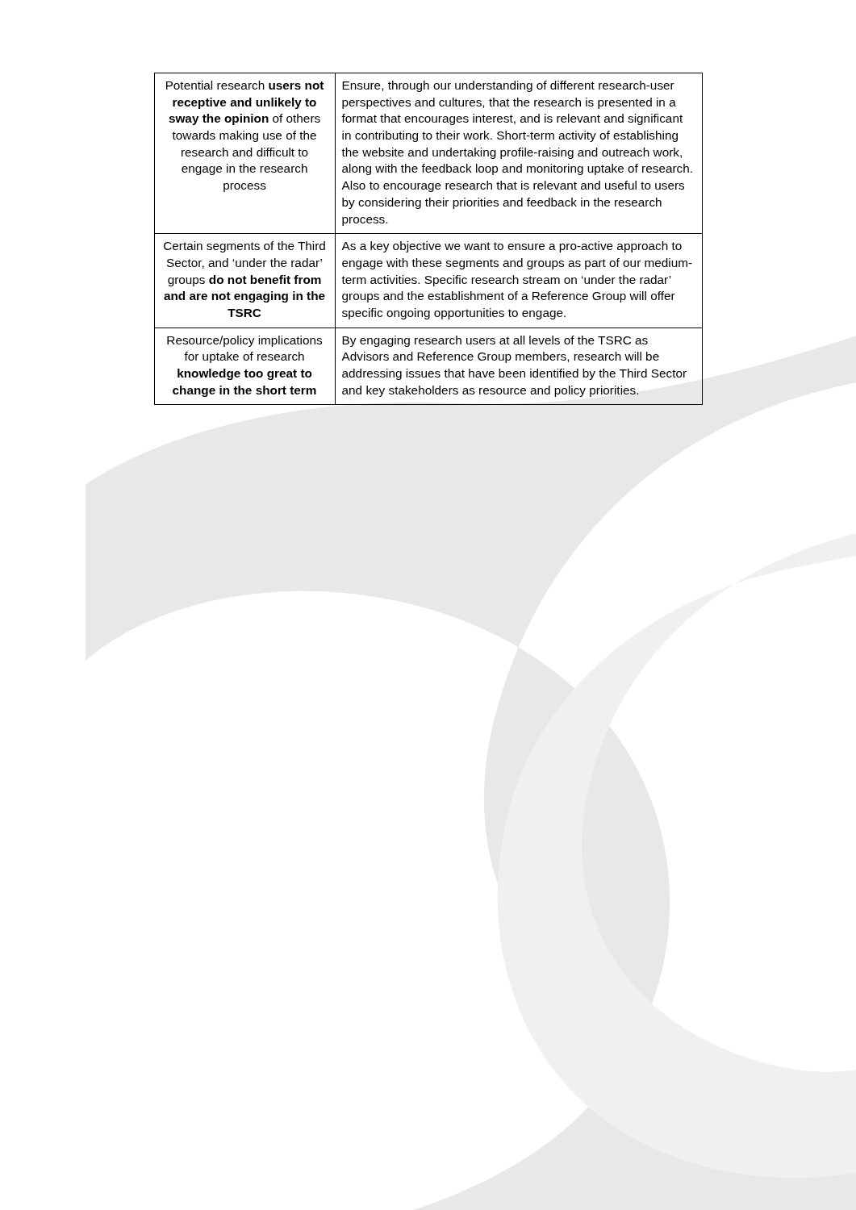| Potential research users not receptive and unlikely to sway the opinion of others towards making use of the research and difficult to engage in the research process | Ensure, through our understanding of different research-user perspectives and cultures, that the research is presented in a format that encourages interest, and is relevant and significant in contributing to their work. Short-term activity of establishing the website and undertaking profile-raising and outreach work, along with the feedback loop and monitoring uptake of research. Also to encourage research that is relevant and useful to users by considering their priorities and feedback in the research process. |
| Certain segments of the Third Sector, and ‘under the radar’ groups do not benefit from and are not engaging in the TSRC | As a key objective we want to ensure a pro-active approach to engage with these segments and groups as part of our medium-term activities. Specific research stream on ‘under the radar’ groups and the establishment of a Reference Group will offer specific ongoing opportunities to engage. |
| Resource/policy implications for uptake of research knowledge too great to change in the short term | By engaging research users at all levels of the TSRC as Advisors and Reference Group members, research will be addressing issues that have been identified by the Third Sector and key stakeholders as resource and policy priorities. |